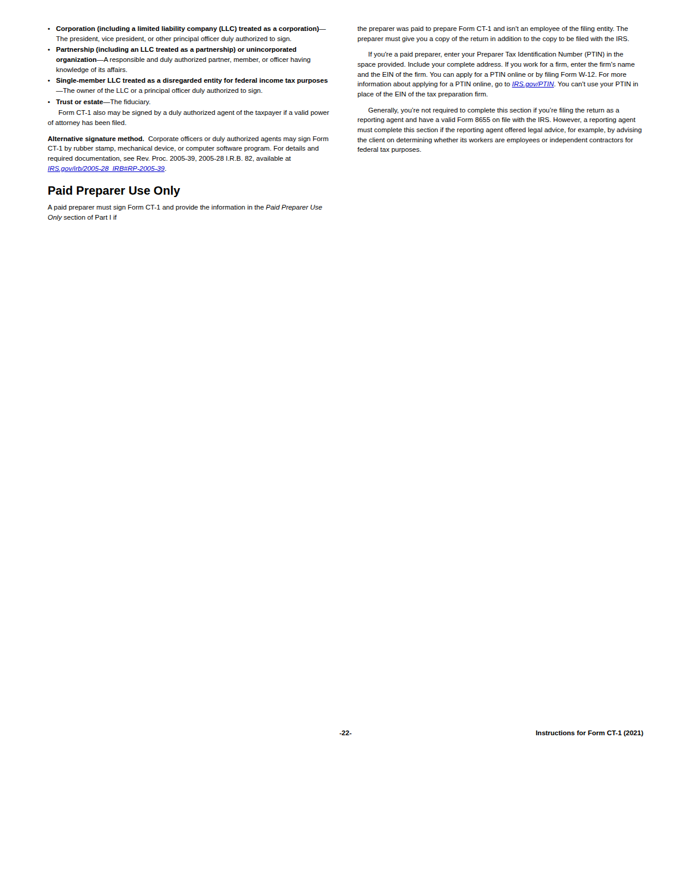Corporation (including a limited liability company (LLC) treated as a corporation)—The president, vice president, or other principal officer duly authorized to sign.
Partnership (including an LLC treated as a partnership) or unincorporated organization—A responsible and duly authorized partner, member, or officer having knowledge of its affairs.
Single-member LLC treated as a disregarded entity for federal income tax purposes—The owner of the LLC or a principal officer duly authorized to sign.
Trust or estate—The fiduciary.
Form CT-1 also may be signed by a duly authorized agent of the taxpayer if a valid power of attorney has been filed.
Alternative signature method. Corporate officers or duly authorized agents may sign Form CT-1 by rubber stamp, mechanical device, or computer software program. For details and required documentation, see Rev. Proc. 2005-39, 2005-28 I.R.B. 82, available at IRS.gov/irb/2005-28_IRB#RP-2005-39.
Paid Preparer Use Only
A paid preparer must sign Form CT-1 and provide the information in the Paid Preparer Use Only section of Part I if
the preparer was paid to prepare Form CT-1 and isn't an employee of the filing entity. The preparer must give you a copy of the return in addition to the copy to be filed with the IRS.
If you're a paid preparer, enter your Preparer Tax Identification Number (PTIN) in the space provided. Include your complete address. If you work for a firm, enter the firm's name and the EIN of the firm. You can apply for a PTIN online or by filing Form W-12. For more information about applying for a PTIN online, go to IRS.gov/PTIN. You can't use your PTIN in place of the EIN of the tax preparation firm.
Generally, you’re not required to complete this section if you’re filing the return as a reporting agent and have a valid Form 8655 on file with the IRS. However, a reporting agent must complete this section if the reporting agent offered legal advice, for example, by advising the client on determining whether its workers are employees or independent contractors for federal tax purposes.
-22- Instructions for Form CT-1 (2021)